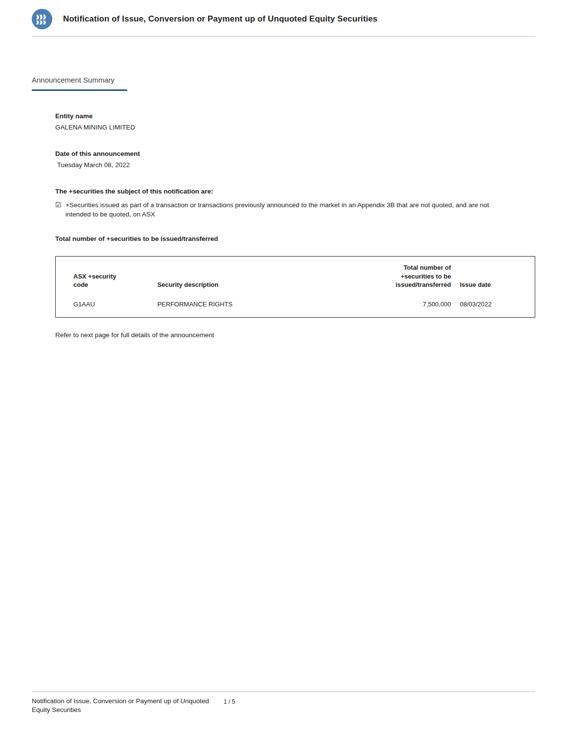Notification of Issue, Conversion or Payment up of Unquoted Equity Securities
Announcement Summary
Entity name
GALENA MINING LIMITED
Date of this announcement
Tuesday March 08, 2022
The +securities the subject of this notification are:
☑
+Securities issued as part of a transaction or transactions previously announced to the market in an Appendix 3B that are not quoted, and are not intended to be quoted, on ASX
Total number of +securities to be issued/transferred
| ASX +security code | Security description | Total number of +securities to be issued/transferred | Issue date |
| --- | --- | --- | --- |
| G1AAU | PERFORMANCE RIGHTS | 7,500,000 | 08/03/2022 |
Refer to next page for full details of the announcement
Notification of Issue, Conversion or Payment up of Unquoted
Equity Securities
1 / 5